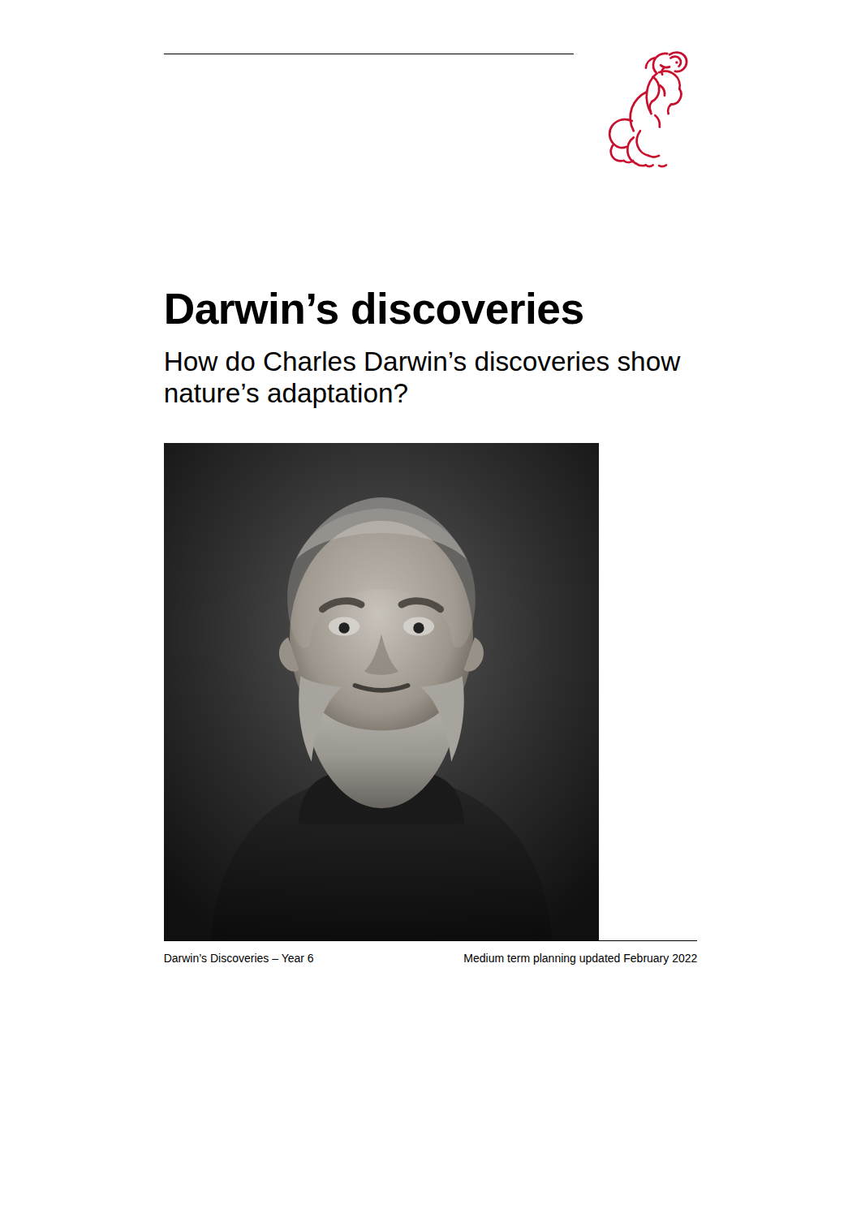Darwin’s discoveries
How do Charles Darwin’s discoveries show nature’s adaptation?
Darwin’s Discoveries – Year 6
Medium term planning updated February 2022